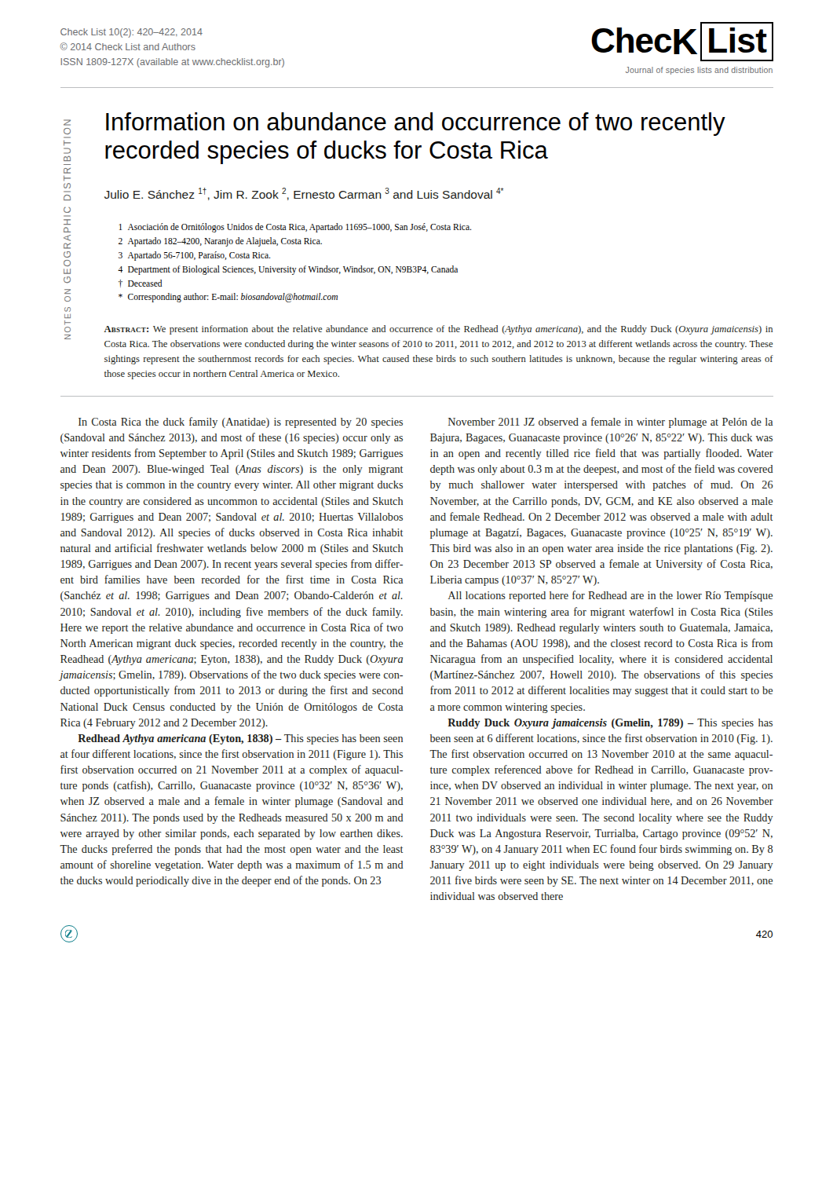Check List 10(2): 420–422, 2014
© 2014 Check List and Authors
ISSN 1809-127X (available at www.checklist.org.br)
Chec KList
Journal of species lists and distribution
Notes on Geographic Distribution
Information on abundance and occurrence of two recently
recorded species of ducks for Costa Rica
Julio E. Sánchez 1†, Jim R. Zook 2, Ernesto Carman 3 and Luis Sandoval 4*
1 Asociación de Ornitólogos Unidos de Costa Rica, Apartado 11695–1000, San José, Costa Rica.
2 Apartado 182–4200, Naranjo de Alajuela, Costa Rica.
3 Apartado 56-7100, Paraíso, Costa Rica.
4 Department of Biological Sciences, University of Windsor, Windsor, ON, N9B3P4, Canada
†Deceased
*Corresponding author: E-mail: biosandoval@hotmail.com
Abstract: We present information about the relative abundance and occurrence of the Redhead (Aythya americana), and the Ruddy Duck (Oxyura jamaicensis) in Costa Rica. The observations were conducted during the winter seasons of 2010 to 2011, 2011 to 2012, and 2012 to 2013 at different wetlands across the country. These sightings represent the southernmost records for each species. What caused these birds to such southern latitudes is unknown, because the regular wintering areas of those species occur in northern Central America or Mexico.
In Costa Rica the duck family (Anatidae) is represented by 20 species (Sandoval and Sánchez 2013), and most of these (16 species) occur only as winter residents from September to April (Stiles and Skutch 1989; Garrigues and Dean 2007). Blue-winged Teal (Anas discors) is the only migrant species that is common in the country every winter. All other migrant ducks in the country are considered as uncommon to accidental (Stiles and Skutch 1989; Garrigues and Dean 2007; Sandoval et al. 2010; Huertas Villalobos and Sandoval 2012). All species of ducks observed in Costa Rica inhabit natural and artificial freshwater wetlands below 2000 m (Stiles and Skutch 1989, Garrigues and Dean 2007). In recent years several species from different bird families have been recorded for the first time in Costa Rica (Sanchéz et al. 1998; Garrigues and Dean 2007; Obando-Calderón et al. 2010; Sandoval et al. 2010), including five members of the duck family. Here we report the relative abundance and occurrence in Costa Rica of two North American migrant duck species, recorded recently in the country, the Readhead (Aythya americana; Eyton, 1838), and the Ruddy Duck (Oxyura jamaicensis; Gmelin, 1789). Observations of the two duck species were conducted opportunistically from 2011 to 2013 or during the first and second National Duck Census conducted by the Unión de Ornitólogos de Costa Rica (4 February 2012 and 2 December 2012).
Redhead Aythya americana (Eyton, 1838) – This species has been seen at four different locations, since the first observation in 2011 (Figure 1). This first observation occurred on 21 November 2011 at a complex of aquaculture ponds (catfish), Carrillo, Guanacaste province (10°32′ N, 85°36′ W), when JZ observed a male and a female in winter plumage (Sandoval and Sánchez 2011). The ponds used by the Redheads measured 50 x 200 m and were arrayed by other similar ponds, each separated by low earthen dikes. The ducks preferred the ponds that had the most open water and the least amount of shoreline vegetation. Water depth was a maximum of 1.5 m and the ducks would periodically dive in the deeper end of the ponds. On 23
November 2011 JZ observed a female in winter plumage at Pelón de la Bajura, Bagaces, Guanacaste province (10°26′ N, 85°22′ W). This duck was in an open and recently tilled rice field that was partially flooded. Water depth was only about 0.3 m at the deepest, and most of the field was covered by much shallower water interspersed with patches of mud. On 26 November, at the Carrillo ponds, DV, GCM, and KE also observed a male and female Redhead. On 2 December 2012 was observed a male with adult plumage at Bagatzí, Bagaces, Guanacaste province (10°25′ N, 85°19′ W). This bird was also in an open water area inside the rice plantations (Fig. 2). On 23 December 2013 SP observed a female at University of Costa Rica, Liberia campus (10°37′ N, 85°27′ W).
All locations reported here for Redhead are in the lower Río Tempísque basin, the main wintering area for migrant waterfowl in Costa Rica (Stiles and Skutch 1989). Redhead regularly winters south to Guatemala, Jamaica, and the Bahamas (AOU 1998), and the closest record to Costa Rica is from Nicaragua from an unspecified locality, where it is considered accidental (Martínez-Sánchez 2007, Howell 2010). The observations of this species from 2011 to 2012 at different localities may suggest that it could start to be a more common wintering species.
Ruddy Duck Oxyura jamaicensis (Gmelin, 1789) – This species has been seen at 6 different locations, since the first observation in 2010 (Fig. 1). The first observation occurred on 13 November 2010 at the same aquaculture complex referenced above for Redhead in Carrillo, Guanacaste province, when DV observed an individual in winter plumage. The next year, on 21 November 2011 we observed one individual here, and on 26 November 2011 two individuals were seen. The second locality where see the Ruddy Duck was La Angostura Reservoir, Turrialba, Cartago province (09°52′ N, 83°39′ W), on 4 January 2011 when EC found four birds swimming on. By 8 January 2011 up to eight individuals were being observed. On 29 January 2011 five birds were seen by SE. The next winter on 14 December 2011, one individual was observed there
420